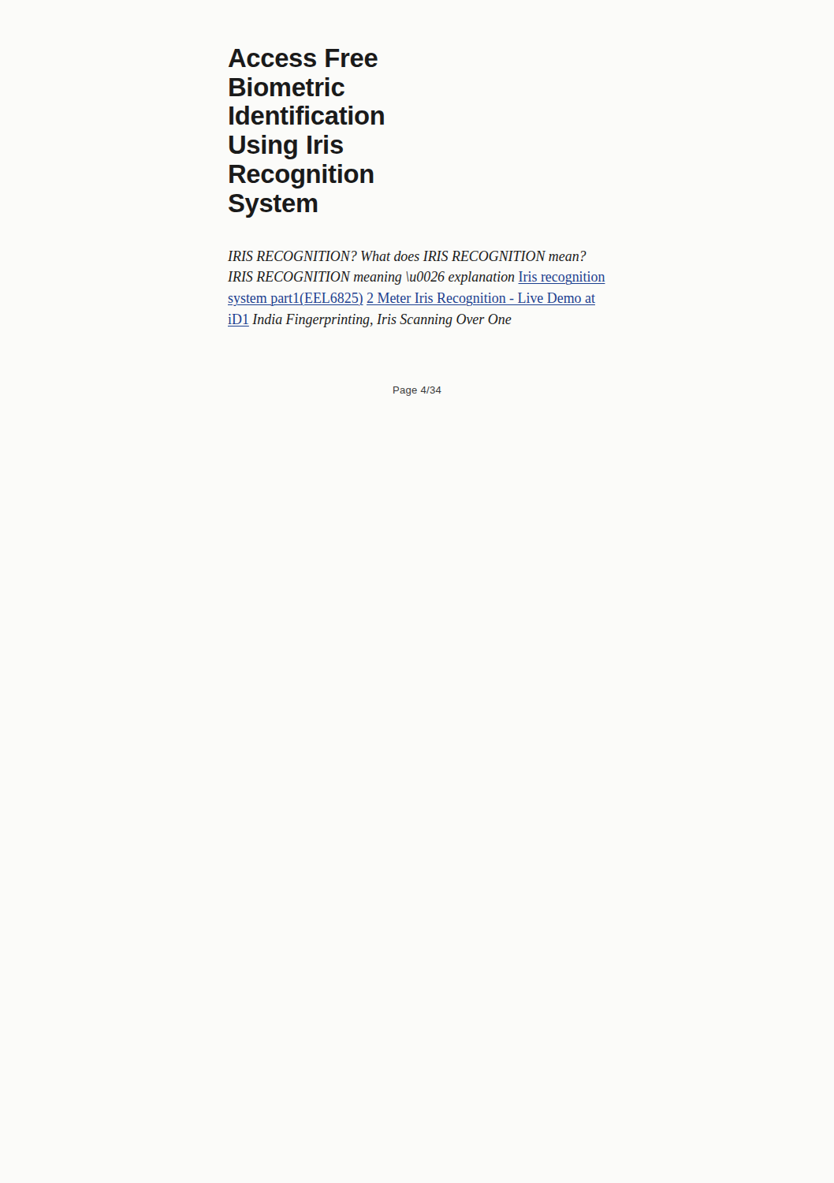Access Free Biometric Identification Using Iris Recognition System
IRIS RECOGNITION? What does IRIS RECOGNITION mean? IRIS RECOGNITION meaning \u0026 explanation Iris recognition system part1(EEL6825) 2 Meter Iris Recognition - Live Demo at iD1 India Fingerprinting, Iris Scanning Over One
Page 4/34